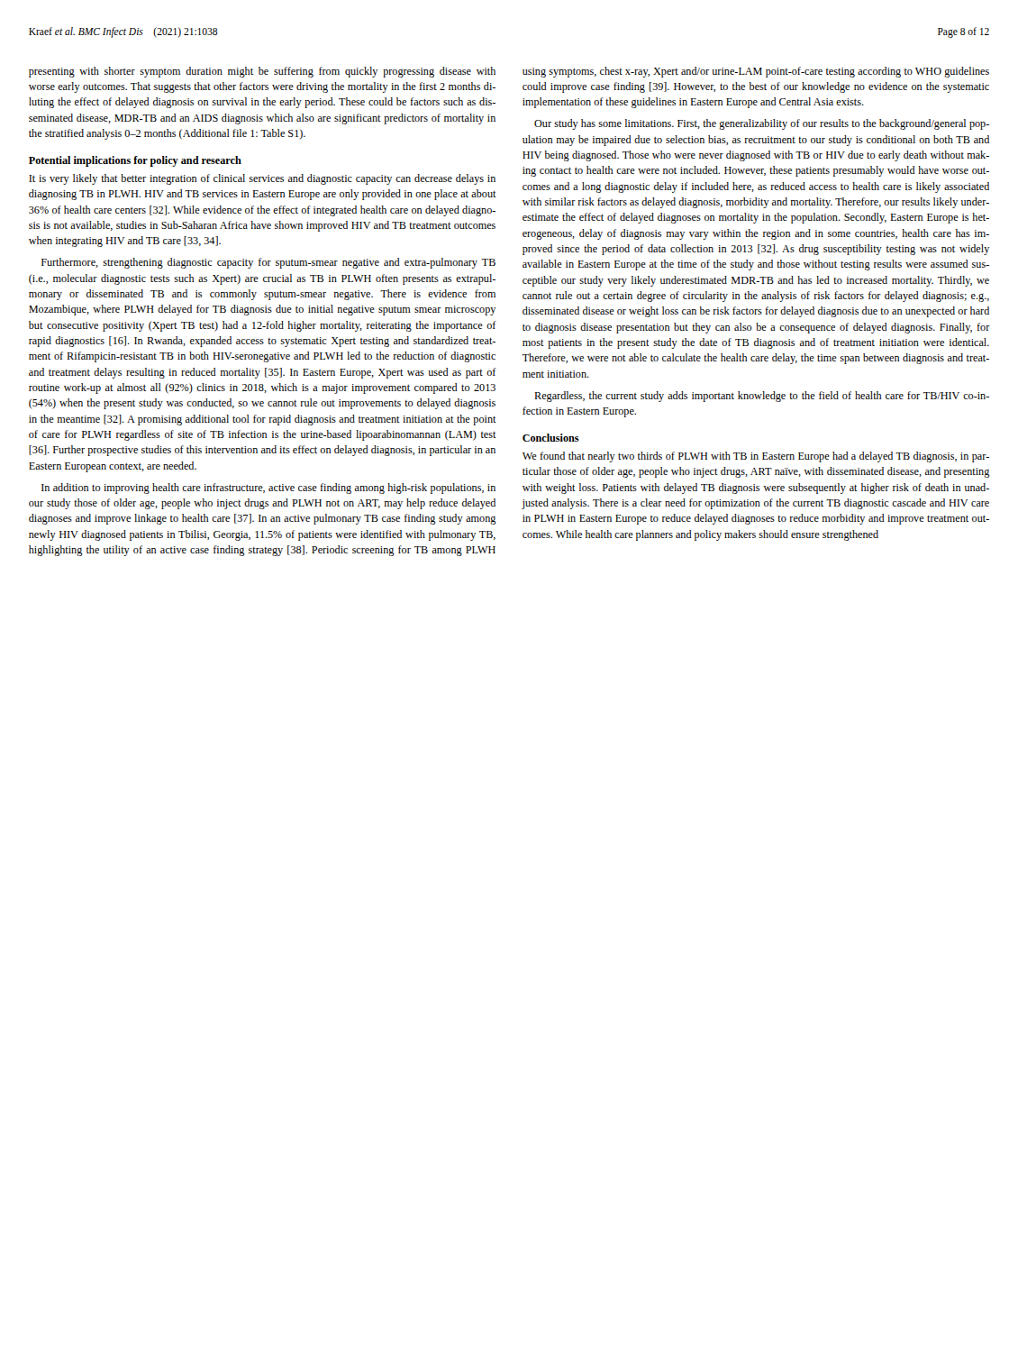Kraef et al. BMC Infect Dis (2021) 21:1038 Page 8 of 12
presenting with shorter symptom duration might be suffering from quickly progressing disease with worse early outcomes. That suggests that other factors were driving the mortality in the first 2 months diluting the effect of delayed diagnosis on survival in the early period. These could be factors such as disseminated disease, MDR-TB and an AIDS diagnosis which also are significant predictors of mortality in the stratified analysis 0–2 months (Additional file 1: Table S1).
Potential implications for policy and research
It is very likely that better integration of clinical services and diagnostic capacity can decrease delays in diagnosing TB in PLWH. HIV and TB services in Eastern Europe are only provided in one place at about 36% of health care centers [32]. While evidence of the effect of integrated health care on delayed diagnosis is not available, studies in Sub-Saharan Africa have shown improved HIV and TB treatment outcomes when integrating HIV and TB care [33, 34].
Furthermore, strengthening diagnostic capacity for sputum-smear negative and extra-pulmonary TB (i.e., molecular diagnostic tests such as Xpert) are crucial as TB in PLWH often presents as extrapulmonary or disseminated TB and is commonly sputum-smear negative. There is evidence from Mozambique, where PLWH delayed for TB diagnosis due to initial negative sputum smear microscopy but consecutive positivity (Xpert TB test) had a 12-fold higher mortality, reiterating the importance of rapid diagnostics [16]. In Rwanda, expanded access to systematic Xpert testing and standardized treatment of Rifampicin-resistant TB in both HIV-seronegative and PLWH led to the reduction of diagnostic and treatment delays resulting in reduced mortality [35]. In Eastern Europe, Xpert was used as part of routine work-up at almost all (92%) clinics in 2018, which is a major improvement compared to 2013 (54%) when the present study was conducted, so we cannot rule out improvements to delayed diagnosis in the meantime [32]. A promising additional tool for rapid diagnosis and treatment initiation at the point of care for PLWH regardless of site of TB infection is the urine-based lipoarabinomannan (LAM) test [36]. Further prospective studies of this intervention and its effect on delayed diagnosis, in particular in an Eastern European context, are needed.
In addition to improving health care infrastructure, active case finding among high-risk populations, in our study those of older age, people who inject drugs and PLWH not on ART, may help reduce delayed diagnoses and improve linkage to health care [37]. In an active pulmonary TB case finding study among newly HIV diagnosed patients in Tbilisi, Georgia, 11.5% of patients were identified with pulmonary TB, highlighting the utility of an active case finding strategy [38]. Periodic screening for TB among PLWH using symptoms, chest x-ray, Xpert and/or urine-LAM point-of-care testing according to WHO guidelines could improve case finding [39]. However, to the best of our knowledge no evidence on the systematic implementation of these guidelines in Eastern Europe and Central Asia exists.
Our study has some limitations. First, the generalizability of our results to the background/general population may be impaired due to selection bias, as recruitment to our study is conditional on both TB and HIV being diagnosed. Those who were never diagnosed with TB or HIV due to early death without making contact to health care were not included. However, these patients presumably would have worse outcomes and a long diagnostic delay if included here, as reduced access to health care is likely associated with similar risk factors as delayed diagnosis, morbidity and mortality. Therefore, our results likely underestimate the effect of delayed diagnoses on mortality in the population. Secondly, Eastern Europe is heterogeneous, delay of diagnosis may vary within the region and in some countries, health care has improved since the period of data collection in 2013 [32]. As drug susceptibility testing was not widely available in Eastern Europe at the time of the study and those without testing results were assumed susceptible our study very likely underestimated MDR-TB and has led to increased mortality. Thirdly, we cannot rule out a certain degree of circularity in the analysis of risk factors for delayed diagnosis; e.g., disseminated disease or weight loss can be risk factors for delayed diagnosis due to an unexpected or hard to diagnosis disease presentation but they can also be a consequence of delayed diagnosis. Finally, for most patients in the present study the date of TB diagnosis and of treatment initiation were identical. Therefore, we were not able to calculate the health care delay, the time span between diagnosis and treatment initiation.
Regardless, the current study adds important knowledge to the field of health care for TB/HIV co-infection in Eastern Europe.
Conclusions
We found that nearly two thirds of PLWH with TB in Eastern Europe had a delayed TB diagnosis, in particular those of older age, people who inject drugs, ART naïve, with disseminated disease, and presenting with weight loss. Patients with delayed TB diagnosis were subsequently at higher risk of death in unadjusted analysis. There is a clear need for optimization of the current TB diagnostic cascade and HIV care in PLWH in Eastern Europe to reduce delayed diagnoses to reduce morbidity and improve treatment outcomes. While health care planners and policy makers should ensure strengthened